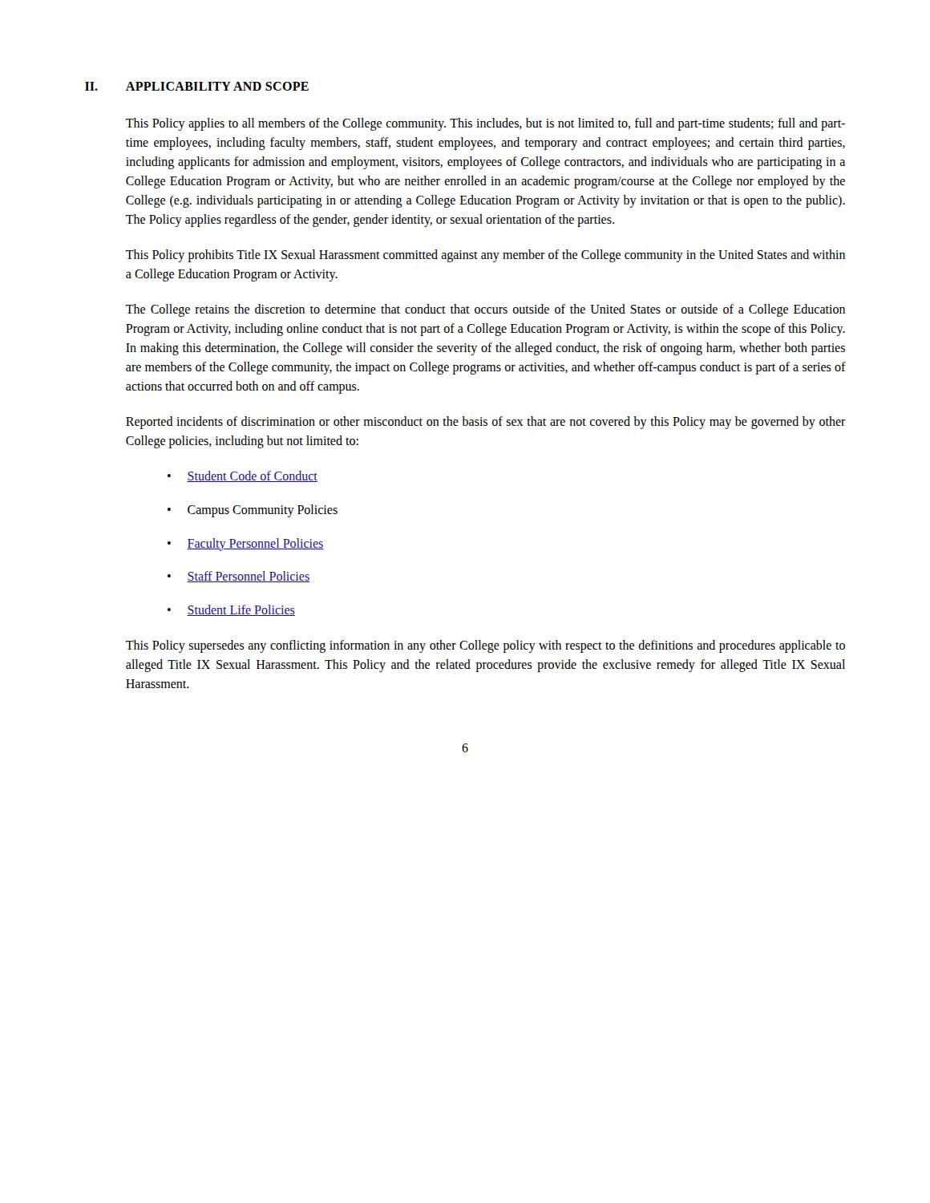II. APPLICABILITY AND SCOPE
This Policy applies to all members of the College community. This includes, but is not limited to, full and part-time students; full and part-time employees, including faculty members, staff, student employees, and temporary and contract employees; and certain third parties, including applicants for admission and employment, visitors, employees of College contractors, and individuals who are participating in a College Education Program or Activity, but who are neither enrolled in an academic program/course at the College nor employed by the College (e.g. individuals participating in or attending a College Education Program or Activity by invitation or that is open to the public). The Policy applies regardless of the gender, gender identity, or sexual orientation of the parties.
This Policy prohibits Title IX Sexual Harassment committed against any member of the College community in the United States and within a College Education Program or Activity.
The College retains the discretion to determine that conduct that occurs outside of the United States or outside of a College Education Program or Activity, including online conduct that is not part of a College Education Program or Activity, is within the scope of this Policy. In making this determination, the College will consider the severity of the alleged conduct, the risk of ongoing harm, whether both parties are members of the College community, the impact on College programs or activities, and whether off-campus conduct is part of a series of actions that occurred both on and off campus.
Reported incidents of discrimination or other misconduct on the basis of sex that are not covered by this Policy may be governed by other College policies, including but not limited to:
Student Code of Conduct
Campus Community Policies
Faculty Personnel Policies
Staff Personnel Policies
Student Life Policies
This Policy supersedes any conflicting information in any other College policy with respect to the definitions and procedures applicable to alleged Title IX Sexual Harassment. This Policy and the related procedures provide the exclusive remedy for alleged Title IX Sexual Harassment.
6